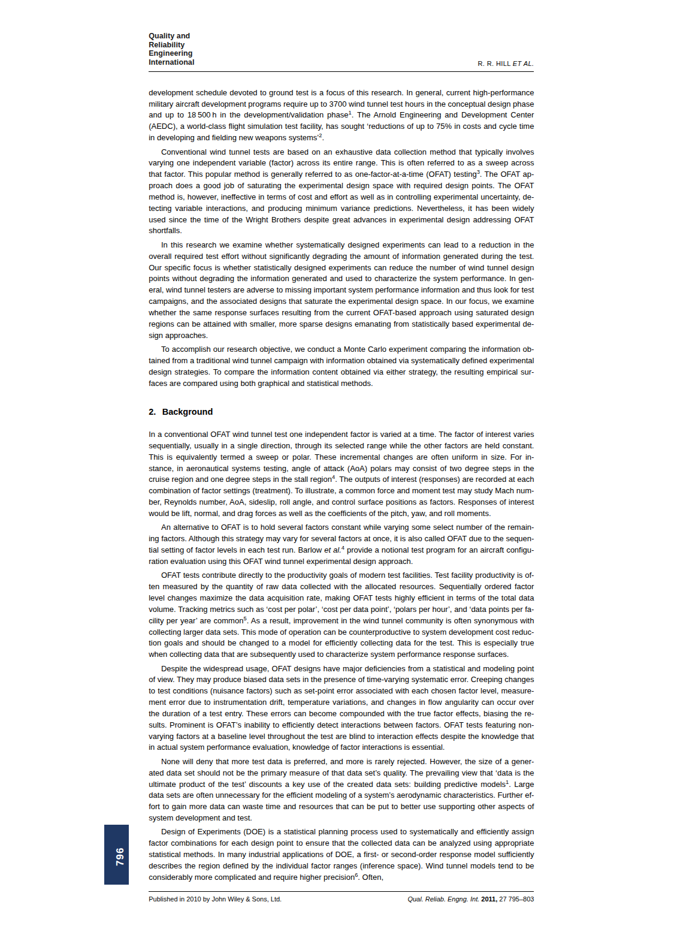Quality and Reliability Engineering International
R. R. HILL ET AL.
development schedule devoted to ground test is a focus of this research. In general, current high-performance military aircraft development programs require up to 3700 wind tunnel test hours in the conceptual design phase and up to 18 500 h in the development/validation phase1. The Arnold Engineering and Development Center (AEDC), a world-class flight simulation test facility, has sought ‘reductions of up to 75% in costs and cycle time in developing and fielding new weapons systems’2.
Conventional wind tunnel tests are based on an exhaustive data collection method that typically involves varying one independent variable (factor) across its entire range. This is often referred to as a sweep across that factor. This popular method is generally referred to as one-factor-at-a-time (OFAT) testing3. The OFAT approach does a good job of saturating the experimental design space with required design points. The OFAT method is, however, ineffective in terms of cost and effort as well as in controlling experimental uncertainty, detecting variable interactions, and producing minimum variance predictions. Nevertheless, it has been widely used since the time of the Wright Brothers despite great advances in experimental design addressing OFAT shortfalls.
In this research we examine whether systematically designed experiments can lead to a reduction in the overall required test effort without significantly degrading the amount of information generated during the test. Our specific focus is whether statistically designed experiments can reduce the number of wind tunnel design points without degrading the information generated and used to characterize the system performance. In general, wind tunnel testers are adverse to missing important system performance information and thus look for test campaigns, and the associated designs that saturate the experimental design space. In our focus, we examine whether the same response surfaces resulting from the current OFAT-based approach using saturated design regions can be attained with smaller, more sparse designs emanating from statistically based experimental design approaches.
To accomplish our research objective, we conduct a Monte Carlo experiment comparing the information obtained from a traditional wind tunnel campaign with information obtained via systematically defined experimental design strategies. To compare the information content obtained via either strategy, the resulting empirical surfaces are compared using both graphical and statistical methods.
2. Background
In a conventional OFAT wind tunnel test one independent factor is varied at a time. The factor of interest varies sequentially, usually in a single direction, through its selected range while the other factors are held constant. This is equivalently termed a sweep or polar. These incremental changes are often uniform in size. For instance, in aeronautical systems testing, angle of attack (AoA) polars may consist of two degree steps in the cruise region and one degree steps in the stall region4. The outputs of interest (responses) are recorded at each combination of factor settings (treatment). To illustrate, a common force and moment test may study Mach number, Reynolds number, AoA, sideslip, roll angle, and control surface positions as factors. Responses of interest would be lift, normal, and drag forces as well as the coefficients of the pitch, yaw, and roll moments.
An alternative to OFAT is to hold several factors constant while varying some select number of the remaining factors. Although this strategy may vary for several factors at once, it is also called OFAT due to the sequential setting of factor levels in each test run. Barlow et al.4 provide a notional test program for an aircraft configuration evaluation using this OFAT wind tunnel experimental design approach.
OFAT tests contribute directly to the productivity goals of modern test facilities. Test facility productivity is often measured by the quantity of raw data collected with the allocated resources. Sequentially ordered factor level changes maximize the data acquisition rate, making OFAT tests highly efficient in terms of the total data volume. Tracking metrics such as ‘cost per polar’, ‘cost per data point’, ‘polars per hour’, and ‘data points per facility per year’ are common5. As a result, improvement in the wind tunnel community is often synonymous with collecting larger data sets. This mode of operation can be counterproductive to system development cost reduction goals and should be changed to a model for efficiently collecting data for the test. This is especially true when collecting data that are subsequently used to characterize system performance response surfaces.
Despite the widespread usage, OFAT designs have major deficiencies from a statistical and modeling point of view. They may produce biased data sets in the presence of time-varying systematic error. Creeping changes to test conditions (nuisance factors) such as set-point error associated with each chosen factor level, measurement error due to instrumentation drift, temperature variations, and changes in flow angularity can occur over the duration of a test entry. These errors can become compounded with the true factor effects, biasing the results. Prominent is OFAT’s inability to efficiently detect interactions between factors. OFAT tests featuring non-varying factors at a baseline level throughout the test are blind to interaction effects despite the knowledge that in actual system performance evaluation, knowledge of factor interactions is essential.
None will deny that more test data is preferred, and more is rarely rejected. However, the size of a generated data set should not be the primary measure of that data set’s quality. The prevailing view that ‘data is the ultimate product of the test’ discounts a key use of the created data sets: building predictive models1. Large data sets are often unnecessary for the efficient modeling of a system’s aerodynamic characteristics. Further effort to gain more data can waste time and resources that can be put to better use supporting other aspects of system development and test.
Design of Experiments (DOE) is a statistical planning process used to systematically and efficiently assign factor combinations for each design point to ensure that the collected data can be analyzed using appropriate statistical methods. In many industrial applications of DOE, a first- or second-order response model sufficiently describes the region defined by the individual factor ranges (inference space). Wind tunnel models tend to be considerably more complicated and require higher precision6. Often,
796
Published in 2010 by John Wiley & Sons, Ltd.
Qual. Reliab. Engng. Int. 2011, 27 795–803